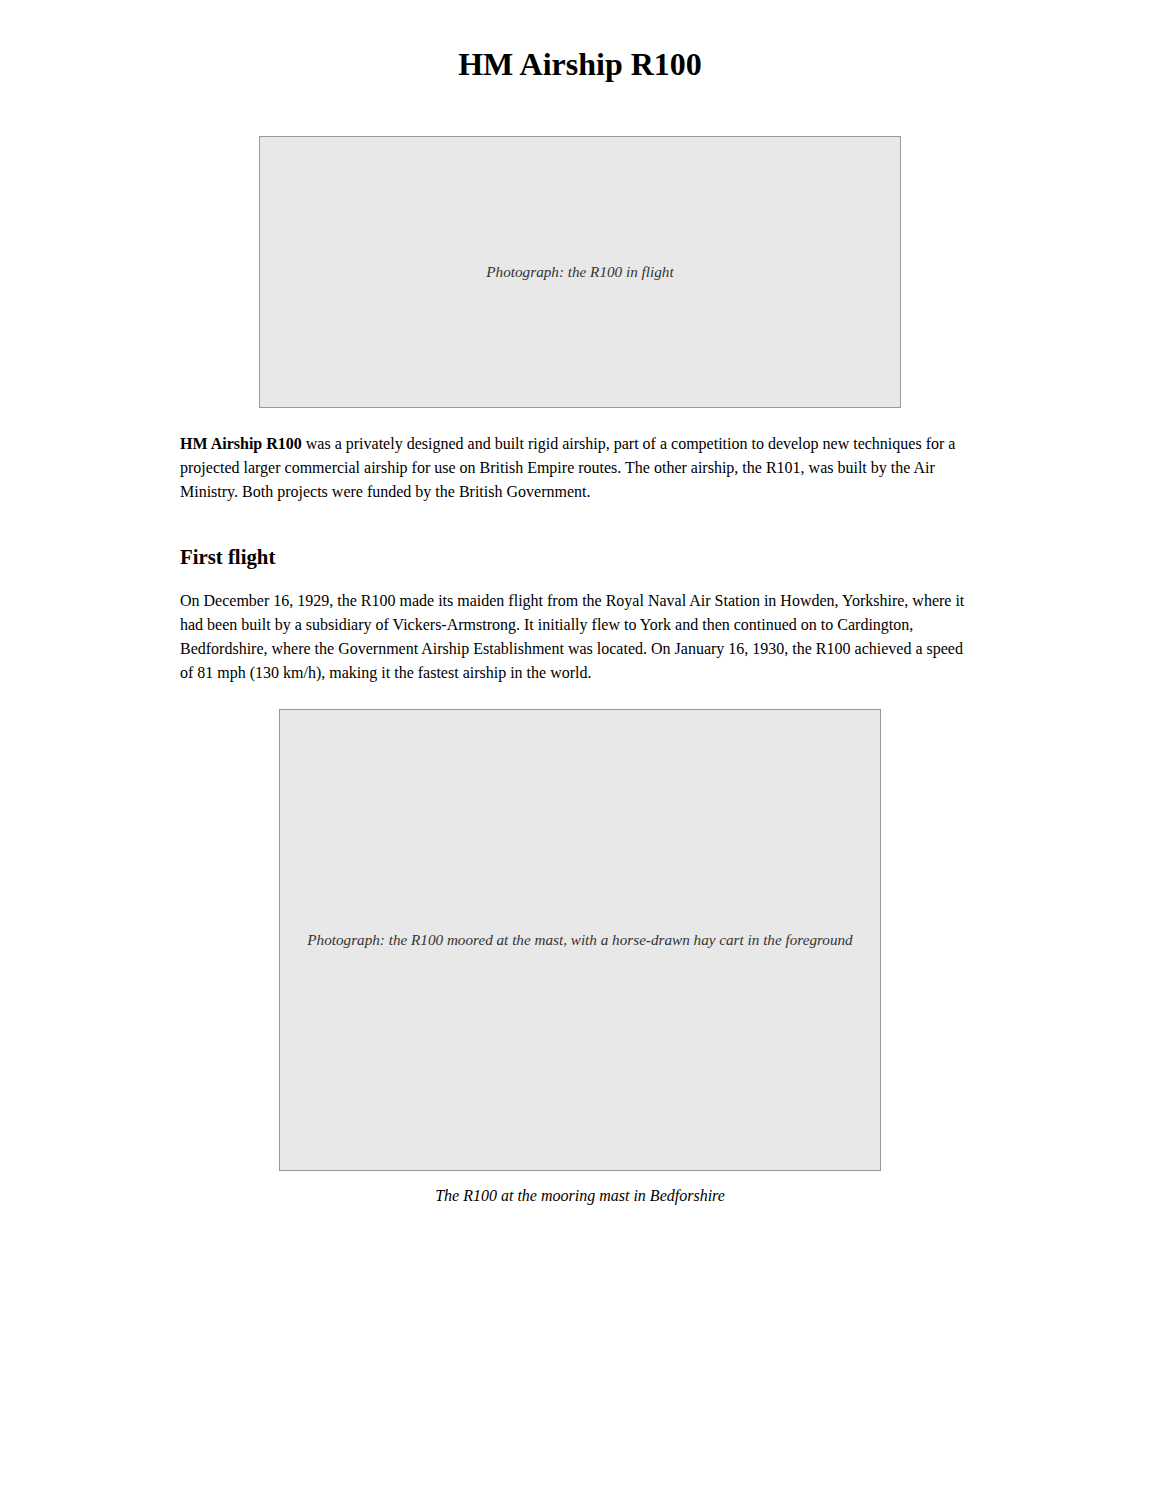HM Airship R100
Photograph: the R100 in flight
HM Airship R100 was a privately designed and built rigid airship, part of a competition to develop new techniques for a projected larger commercial airship for use on British Empire routes. The other airship, the R101, was built by the Air Ministry. Both projects were funded by the British Government.
First flight
On December 16, 1929, the R100 made its maiden flight from the Royal Naval Air Station in Howden, Yorkshire, where it had been built by a subsidiary of Vickers-Armstrong. It initially flew to York and then continued on to Cardington, Bedfordshire, where the Government Airship Establishment was located. On January 16, 1930, the R100 achieved a speed of 81 mph (130 km/h), making it the fastest airship in the world.
Photograph: the R100 moored at the mast, with a horse-drawn hay cart in the foreground
The R100 at the mooring mast in Bedforshire